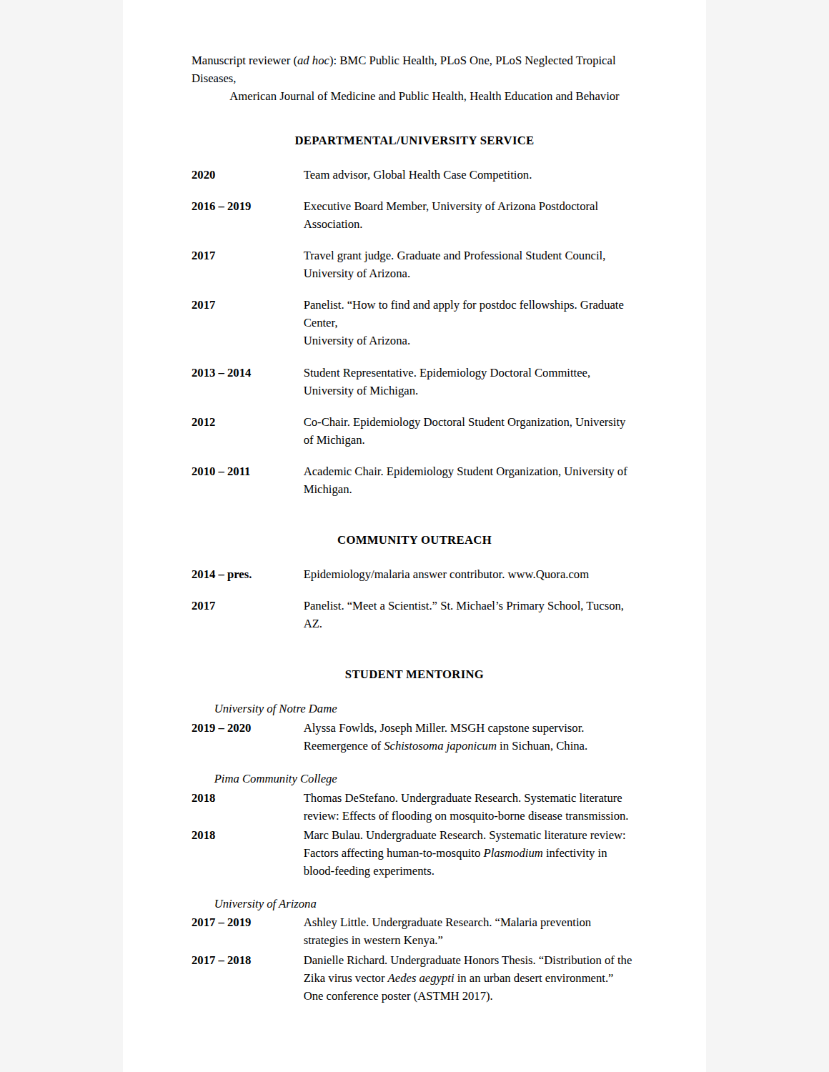Manuscript reviewer (ad hoc): BMC Public Health, PLoS One, PLoS Neglected Tropical Diseases, American Journal of Medicine and Public Health, Health Education and Behavior
Departmental/University Service
| 2020 | Team advisor, Global Health Case Competition. |
| 2016 – 2019 | Executive Board Member, University of Arizona Postdoctoral Association. |
| 2017 | Travel grant judge. Graduate and Professional Student Council, University of Arizona. |
| 2017 | Panelist. “How to find and apply for postdoc fellowships. Graduate Center, University of Arizona. |
| 2013 – 2014 | Student Representative. Epidemiology Doctoral Committee, University of Michigan. |
| 2012 | Co-Chair. Epidemiology Doctoral Student Organization, University of Michigan. |
| 2010 – 2011 | Academic Chair. Epidemiology Student Organization, University of Michigan. |
Community Outreach
| 2014 – pres. | Epidemiology/malaria answer contributor. www.Quora.com |
| 2017 | Panelist. “Meet a Scientist.” St. Michael’s Primary School, Tucson, AZ. |
Student Mentoring
University of Notre Dame
| 2019 – 2020 | Alyssa Fowlds, Joseph Miller. MSGH capstone supervisor. Reemergence of Schistosoma japonicum in Sichuan, China. |
Pima Community College
| 2018 | Thomas DeStefano. Undergraduate Research. Systematic literature review: Effects of flooding on mosquito-borne disease transmission. |
| 2018 | Marc Bulau. Undergraduate Research. Systematic literature review: Factors affecting human-to-mosquito Plasmodium infectivity in blood-feeding experiments. |
University of Arizona
| 2017 – 2019 | Ashley Little. Undergraduate Research. “Malaria prevention strategies in western Kenya.” |
| 2017 – 2018 | Danielle Richard. Undergraduate Honors Thesis. “Distribution of the Zika virus vector Aedes aegypti in an urban desert environment.” One conference poster (ASTMH 2017). |